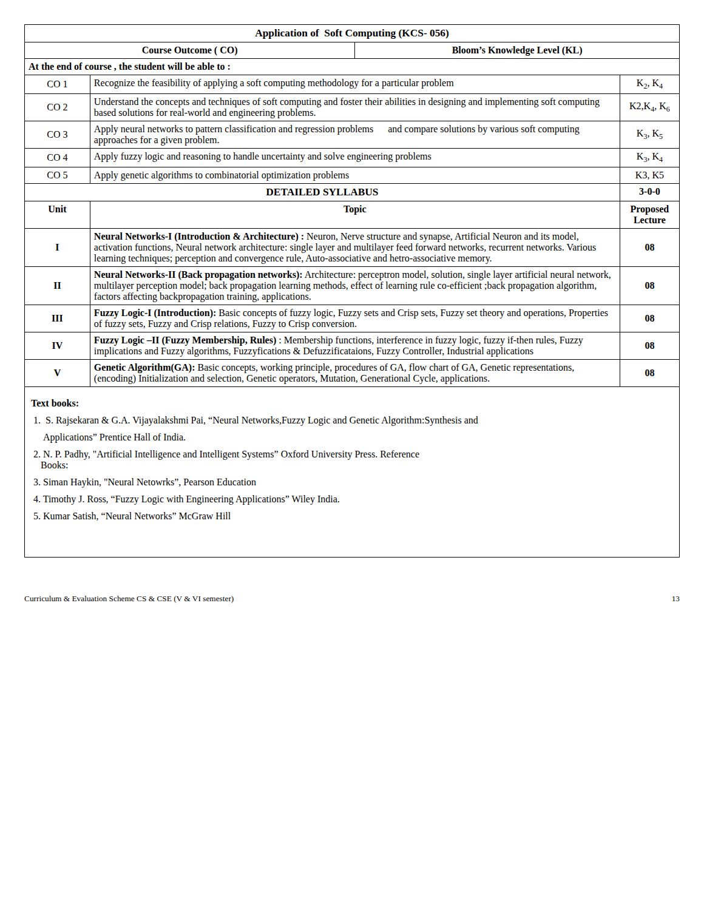| Application of Soft Computing (KCS- 056) |
| Course Outcome ( CO) | Bloom’s Knowledge Level (KL) |
| At the end of course , the student will be able to : |
| CO 1 | Recognize the feasibility of applying a soft computing methodology for a particular problem | K 2 , K 4 |
| CO 2 | Understand the concepts and techniques of soft computing and foster their abilities in designing and implementing soft computing based solutions for real-world and engineering problems. | K2,K 4 , K 6 |
| CO 3 | Apply neural networks to pattern classification and regression problems and compare solutions by various soft computing approaches for a given problem. | K 3 , K 5 |
| CO 4 | Apply fuzzy logic and reasoning to handle uncertainty and solve engineering problems | K 3 , K 4 |
| CO 5 | Apply genetic algorithms to combinatorial optimization problems | K3, K5 |
| DETAILED SYLLABUS | 3-0-0 |
| Unit | Topic | Proposed Lecture |
| I | Neural Networks-I (Introduction & Architecture) : Neuron, Nerve structure and synapse, Artificial Neuron and its model, activation functions, Neural network architecture: single layer and multilayer feed forward networks, recurrent networks. Various learning techniques; perception and convergence rule, Auto-associative and hetro-associative memory. | 08 |
| II | Neural Networks-II (Back propagation networks): Architecture: perceptron model, solution, single layer artificial neural network, multilayer perception model; back propagation learning methods, effect of learning rule co-efficient ;back propagation algorithm, factors affecting backpropagation training, applications. | 08 |
| III | Fuzzy Logic-I (Introduction): Basic concepts of fuzzy logic, Fuzzy sets and Crisp sets, Fuzzy set theory and operations, Properties of fuzzy sets, Fuzzy and Crisp relations, Fuzzy to Crisp conversion. | 08 |
| IV | Fuzzy Logic –II (Fuzzy Membership, Rules) : Membership functions, interference in fuzzy logic, fuzzy if-then rules, Fuzzy implications and Fuzzy algorithms, Fuzzyfications & Defuzzificataions, Fuzzy Controller, Industrial applications | 08 |
| V | Genetic Algorithm(GA): Basic concepts, working principle, procedures of GA, flow chart of GA, Genetic representations, (encoding) Initialization and selection, Genetic operators, Mutation, Generational Cycle, applications. | 08 |
| Text books: 1. S. Rajsekaran & G.A. Vijayalakshmi Pai, “Neural Networks,Fuzzy Logic and Genetic Algorithm:Synthesis and Applications” Prentice Hall of India. 2. N. P. Padhy, "Artificial Intelligence and Intelligent Systems” Oxford University Press. Reference Books: 3. Siman Haykin, "Neural Netowrks”, Pearson Education 4. Timothy J. Ross, “Fuzzy Logic with Engineering Applications” Wiley India. 5. Kumar Satish, “Neural Networks” McGraw Hill |
Curriculum & Evaluation Scheme CS & CSE (V & VI semester) 13